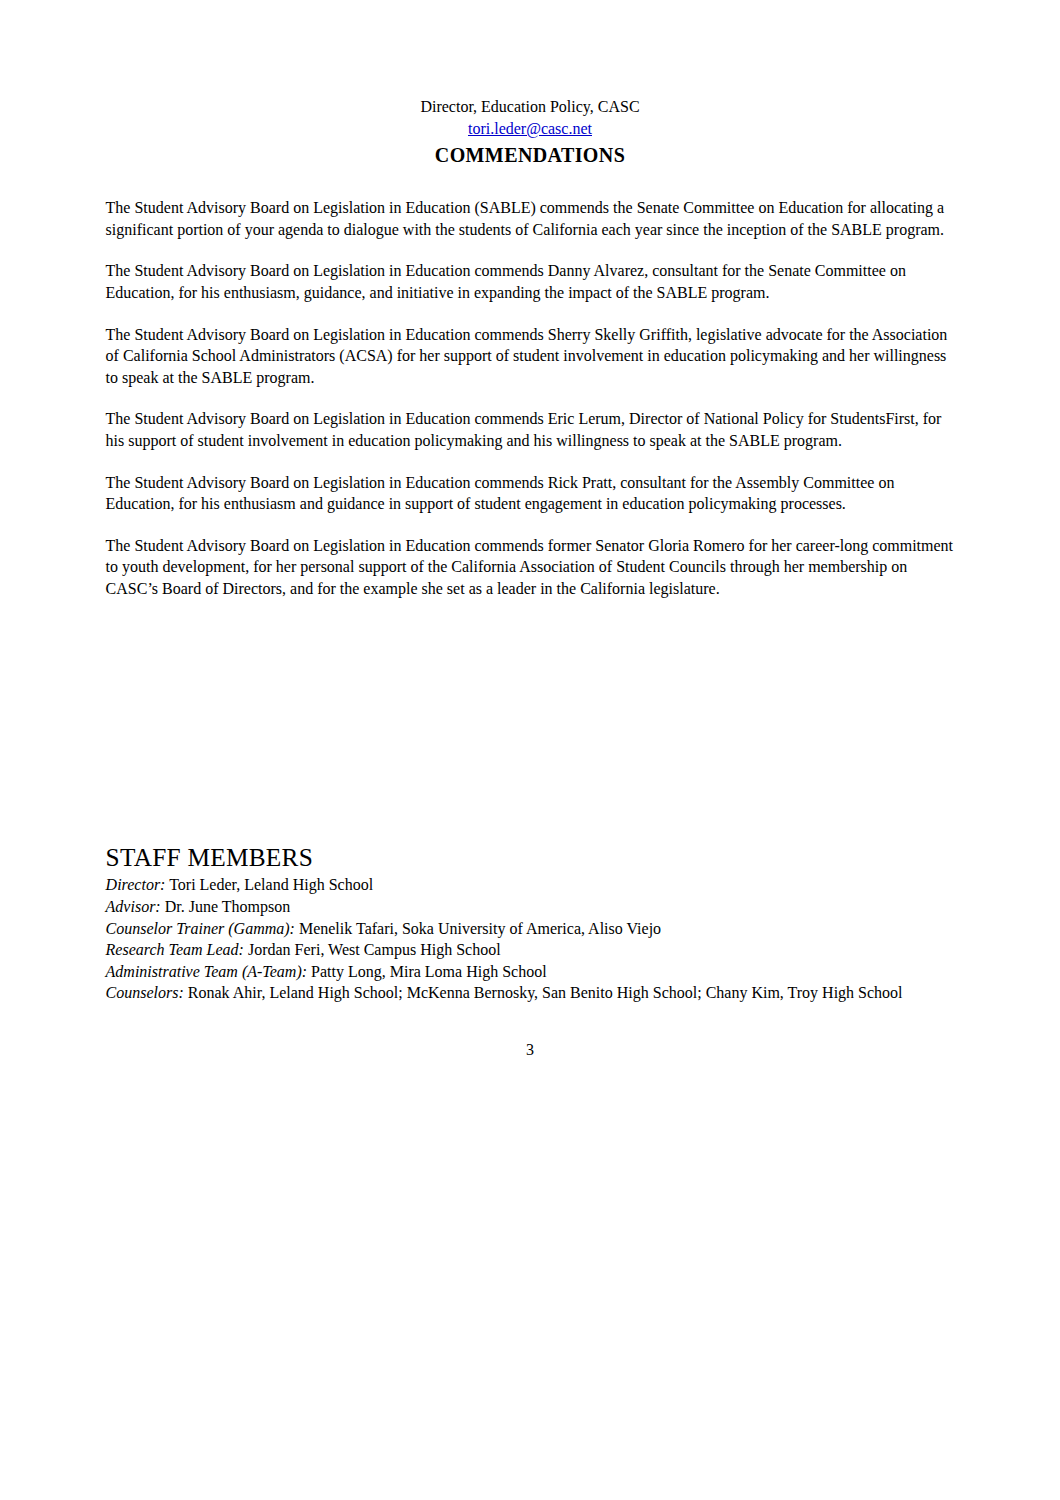Director, Education Policy, CASC
tori.leder@casc.net
COMMENDATIONS
The Student Advisory Board on Legislation in Education (SABLE) commends the Senate Committee on Education for allocating a significant portion of your agenda to dialogue with the students of California each year since the inception of the SABLE program.
The Student Advisory Board on Legislation in Education commends Danny Alvarez, consultant for the Senate Committee on Education, for his enthusiasm, guidance, and initiative in expanding the impact of the SABLE program.
The Student Advisory Board on Legislation in Education commends Sherry Skelly Griffith, legislative advocate for the Association of California School Administrators (ACSA) for her support of student involvement in education policymaking and her willingness to speak at the SABLE program.
The Student Advisory Board on Legislation in Education commends Eric Lerum, Director of National Policy for StudentsFirst, for his support of student involvement in education policymaking and his willingness to speak at the SABLE program.
The Student Advisory Board on Legislation in Education commends Rick Pratt, consultant for the Assembly Committee on Education, for his enthusiasm and guidance in support of student engagement in education policymaking processes.
The Student Advisory Board on Legislation in Education commends former Senator Gloria Romero for her career-long commitment to youth development, for her personal support of the California Association of Student Councils through her membership on CASC’s Board of Directors, and for the example she set as a leader in the California legislature.
STAFF MEMBERS
Director: Tori Leder, Leland High School
Advisor: Dr. June Thompson
Counselor Trainer (Gamma): Menelik Tafari, Soka University of America, Aliso Viejo
Research Team Lead: Jordan Feri, West Campus High School
Administrative Team (A-Team): Patty Long, Mira Loma High School
Counselors: Ronak Ahir, Leland High School; McKenna Bernosky, San Benito High School; Chany Kim, Troy High School
3